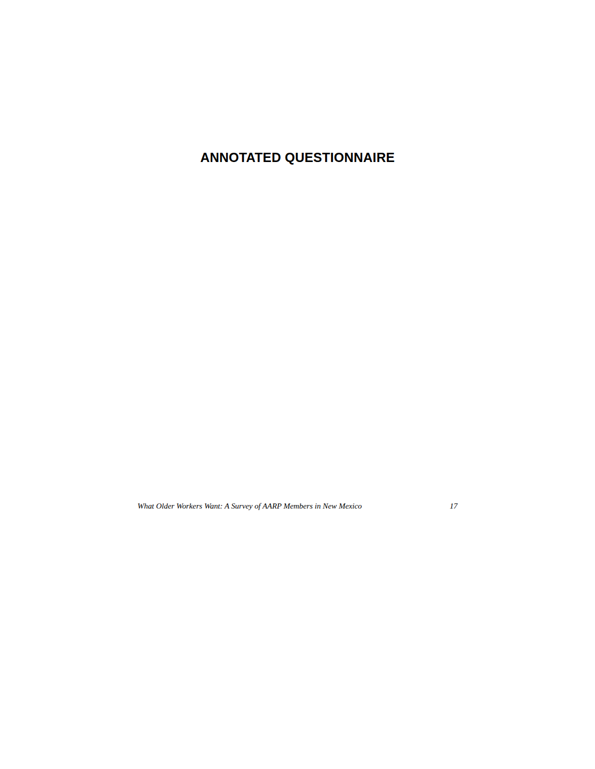ANNOTATED QUESTIONNAIRE
What Older Workers Want: A Survey of AARP Members in New Mexico 17